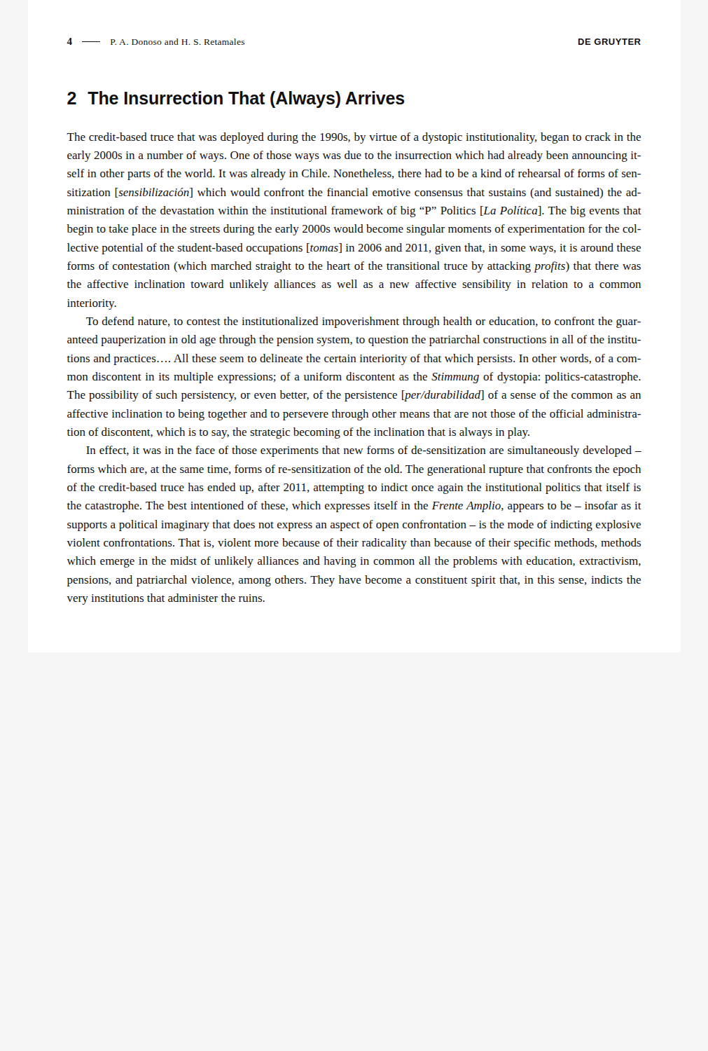4 P. A. Donoso and H. S. Retamales DE GRUYTER
2 The Insurrection That (Always) Arrives
The credit-based truce that was deployed during the 1990s, by virtue of a dystopic institutionality, began to crack in the early 2000s in a number of ways. One of those ways was due to the insurrection which had already been announcing itself in other parts of the world. It was already in Chile. Nonetheless, there had to be a kind of rehearsal of forms of sensitization [sensibilización] which would confront the financial emotive consensus that sustains (and sustained) the administration of the devastation within the institutional framework of big “P” Politics [La Política]. The big events that begin to take place in the streets during the early 2000s would become singular moments of experimentation for the collective potential of the student-based occupations [tomas] in 2006 and 2011, given that, in some ways, it is around these forms of contestation (which marched straight to the heart of the transitional truce by attacking profits) that there was the affective inclination toward unlikely alliances as well as a new affective sensibility in relation to a common interiority.
To defend nature, to contest the institutionalized impoverishment through health or education, to confront the guaranteed pauperization in old age through the pension system, to question the patriarchal constructions in all of the institutions and practices…. All these seem to delineate the certain interiority of that which persists. In other words, of a common discontent in its multiple expressions; of a uniform discontent as the Stimmung of dystopia: politics-catastrophe. The possibility of such persistency, or even better, of the persistence [per/durabilidad] of a sense of the common as an affective inclination to being together and to persevere through other means that are not those of the official administration of discontent, which is to say, the strategic becoming of the inclination that is always in play.
In effect, it was in the face of those experiments that new forms of de-sensitization are simultaneously developed – forms which are, at the same time, forms of re-sensitization of the old. The generational rupture that confronts the epoch of the credit-based truce has ended up, after 2011, attempting to indict once again the institutional politics that itself is the catastrophe. The best intentioned of these, which expresses itself in the Frente Amplio, appears to be – insofar as it supports a political imaginary that does not express an aspect of open confrontation – is the mode of indicting explosive violent confrontations. That is, violent more because of their radicality than because of their specific methods, methods which emerge in the midst of unlikely alliances and having in common all the problems with education, extractivism, pensions, and patriarchal violence, among others. They have become a constituent spirit that, in this sense, indicts the very institutions that administer the ruins.